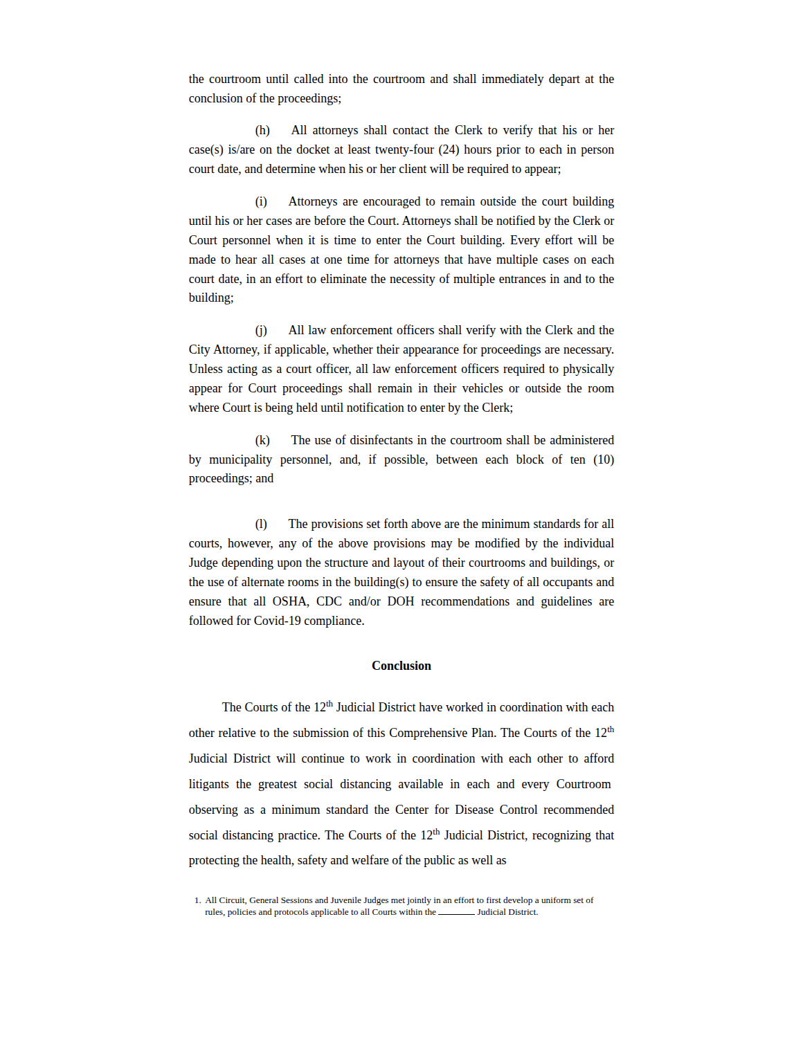the courtroom until called into the courtroom and shall immediately depart at the conclusion of the proceedings;
(h) All attorneys shall contact the Clerk to verify that his or her case(s) is/are on the docket at least twenty-four (24) hours prior to each in person court date, and determine when his or her client will be required to appear;
(i) Attorneys are encouraged to remain outside the court building until his or her cases are before the Court. Attorneys shall be notified by the Clerk or Court personnel when it is time to enter the Court building. Every effort will be made to hear all cases at one time for attorneys that have multiple cases on each court date, in an effort to eliminate the necessity of multiple entrances in and to the building;
(j) All law enforcement officers shall verify with the Clerk and the City Attorney, if applicable, whether their appearance for proceedings are necessary. Unless acting as a court officer, all law enforcement officers required to physically appear for Court proceedings shall remain in their vehicles or outside the room where Court is being held until notification to enter by the Clerk;
(k) The use of disinfectants in the courtroom shall be administered by municipality personnel, and, if possible, between each block of ten (10) proceedings; and
(l) The provisions set forth above are the minimum standards for all courts, however, any of the above provisions may be modified by the individual Judge depending upon the structure and layout of their courtrooms and buildings, or the use of alternate rooms in the building(s) to ensure the safety of all occupants and ensure that all OSHA, CDC and/or DOH recommendations and guidelines are followed for Covid-19 compliance.
Conclusion
The Courts of the 12th Judicial District have worked in coordination with each other relative to the submission of this Comprehensive Plan. The Courts of the 12th Judicial District will continue to work in coordination with each other to afford litigants the greatest social distancing available in each and every Courtroom observing as a minimum standard the Center for Disease Control recommended social distancing practice. The Courts of the 12th Judicial District, recognizing that protecting the health, safety and welfare of the public as well as
All Circuit, General Sessions and Juvenile Judges met jointly in an effort to first develop a uniform set of rules, policies and protocols applicable to all Courts within the Judicial District.